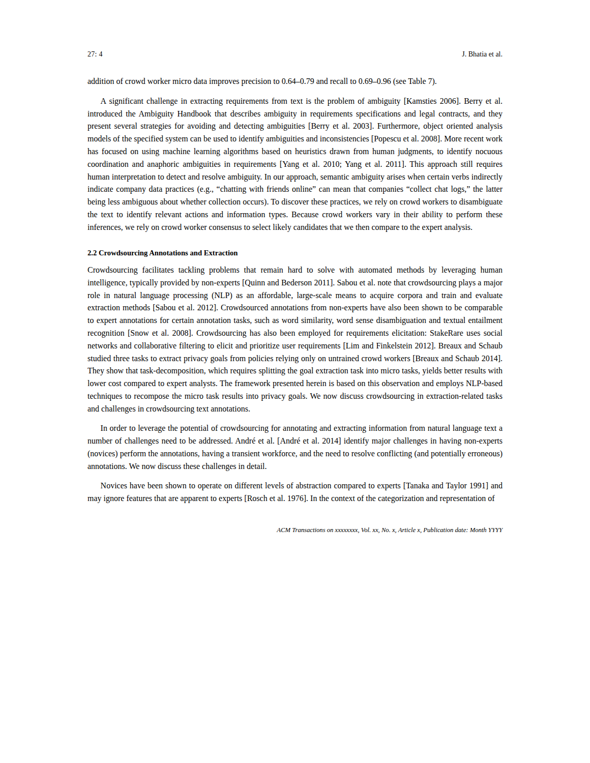27: 4 J. Bhatia et al.
addition of crowd worker micro data improves precision to 0.64–0.79 and recall to 0.69–0.96 (see Table 7).
A significant challenge in extracting requirements from text is the problem of ambiguity [Kamsties 2006]. Berry et al. introduced the Ambiguity Handbook that describes ambiguity in requirements specifications and legal contracts, and they present several strategies for avoiding and detecting ambiguities [Berry et al. 2003]. Furthermore, object oriented analysis models of the specified system can be used to identify ambiguities and inconsistencies [Popescu et al. 2008]. More recent work has focused on using machine learning algorithms based on heuristics drawn from human judgments, to identify nocuous coordination and anaphoric ambiguities in requirements [Yang et al. 2010; Yang et al. 2011]. This approach still requires human interpretation to detect and resolve ambiguity. In our approach, semantic ambiguity arises when certain verbs indirectly indicate company data practices (e.g., “chatting with friends online” can mean that companies “collect chat logs,” the latter being less ambiguous about whether collection occurs). To discover these practices, we rely on crowd workers to disambiguate the text to identify relevant actions and information types. Because crowd workers vary in their ability to perform these inferences, we rely on crowd worker consensus to select likely candidates that we then compare to the expert analysis.
2.2 Crowdsourcing Annotations and Extraction
Crowdsourcing facilitates tackling problems that remain hard to solve with automated methods by leveraging human intelligence, typically provided by non-experts [Quinn and Bederson 2011]. Sabou et al. note that crowdsourcing plays a major role in natural language processing (NLP) as an affordable, large-scale means to acquire corpora and train and evaluate extraction methods [Sabou et al. 2012]. Crowdsourced annotations from non-experts have also been shown to be comparable to expert annotations for certain annotation tasks, such as word similarity, word sense disambiguation and textual entailment recognition [Snow et al. 2008]. Crowdsourcing has also been employed for requirements elicitation: StakeRare uses social networks and collaborative filtering to elicit and prioritize user requirements [Lim and Finkelstein 2012]. Breaux and Schaub studied three tasks to extract privacy goals from policies relying only on untrained crowd workers [Breaux and Schaub 2014]. They show that task-decomposition, which requires splitting the goal extraction task into micro tasks, yields better results with lower cost compared to expert analysts. The framework presented herein is based on this observation and employs NLP-based techniques to recompose the micro task results into privacy goals. We now discuss crowdsourcing in extraction-related tasks and challenges in crowdsourcing text annotations.
In order to leverage the potential of crowdsourcing for annotating and extracting information from natural language text a number of challenges need to be addressed. André et al. [André et al. 2014] identify major challenges in having non-experts (novices) perform the annotations, having a transient workforce, and the need to resolve conflicting (and potentially erroneous) annotations. We now discuss these challenges in detail.
Novices have been shown to operate on different levels of abstraction compared to experts [Tanaka and Taylor 1991] and may ignore features that are apparent to experts [Rosch et al. 1976]. In the context of the categorization and representation of
ACM Transactions on xxxxxxxx, Vol. xx, No. x, Article x, Publication date: Month YYYY